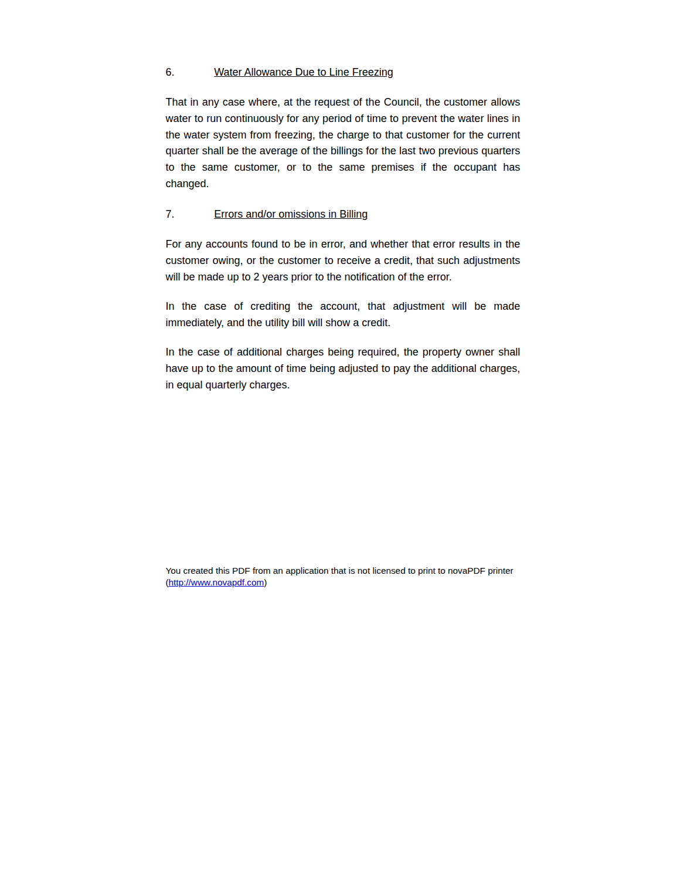6. Water Allowance Due to Line Freezing
That in any case where, at the request of the Council, the customer allows water to run continuously for any period of time to prevent the water lines in the water system from freezing, the charge to that customer for the current quarter shall be the average of the billings for the last two previous quarters to the same customer, or to the same premises if the occupant has changed.
7. Errors and/or omissions in Billing
For any accounts found to be in error, and whether that error results in the customer owing, or the customer to receive a credit, that such adjustments will be made up to 2 years prior to the notification of the error.
In the case of crediting the account, that adjustment will be made immediately, and the utility bill will show a credit.
In the case of additional charges being required, the property owner shall have up to the amount of time being adjusted to pay the additional charges, in equal quarterly charges.
You created this PDF from an application that is not licensed to print to novaPDF printer (http://www.novapdf.com)